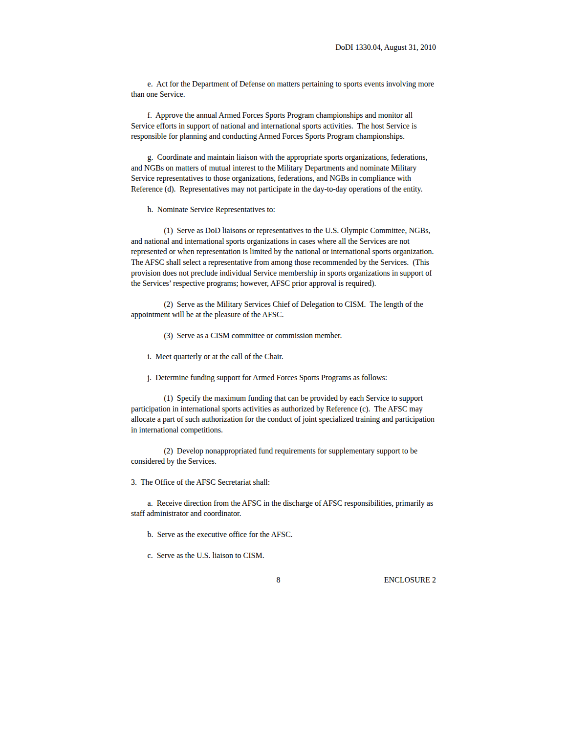DoDI 1330.04, August 31, 2010
e. Act for the Department of Defense on matters pertaining to sports events involving more than one Service.
f. Approve the annual Armed Forces Sports Program championships and monitor all Service efforts in support of national and international sports activities. The host Service is responsible for planning and conducting Armed Forces Sports Program championships.
g. Coordinate and maintain liaison with the appropriate sports organizations, federations, and NGBs on matters of mutual interest to the Military Departments and nominate Military Service representatives to those organizations, federations, and NGBs in compliance with Reference (d). Representatives may not participate in the day-to-day operations of the entity.
h. Nominate Service Representatives to:
(1) Serve as DoD liaisons or representatives to the U.S. Olympic Committee, NGBs, and national and international sports organizations in cases where all the Services are not represented or when representation is limited by the national or international sports organization. The AFSC shall select a representative from among those recommended by the Services. (This provision does not preclude individual Service membership in sports organizations in support of the Services’ respective programs; however, AFSC prior approval is required).
(2) Serve as the Military Services Chief of Delegation to CISM. The length of the appointment will be at the pleasure of the AFSC.
(3) Serve as a CISM committee or commission member.
i. Meet quarterly or at the call of the Chair.
j. Determine funding support for Armed Forces Sports Programs as follows:
(1) Specify the maximum funding that can be provided by each Service to support participation in international sports activities as authorized by Reference (c). The AFSC may allocate a part of such authorization for the conduct of joint specialized training and participation in international competitions.
(2) Develop nonappropriated fund requirements for supplementary support to be considered by the Services.
3. The Office of the AFSC Secretariat shall:
a. Receive direction from the AFSC in the discharge of AFSC responsibilities, primarily as staff administrator and coordinator.
b. Serve as the executive office for the AFSC.
c. Serve as the U.S. liaison to CISM.
8 ENCLOSURE 2